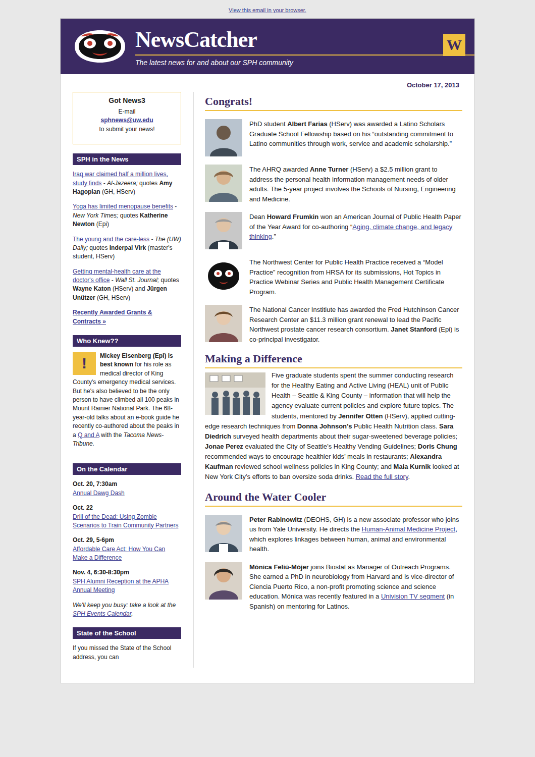View this email in your browser.
NewsCatcher
The latest news for and about our SPH community
W
October 17, 2013
Got News3
E-mail
sphnews@uw.edu
to submit your news!
SPH in the News
Iraq war claimed half a million lives, study finds - Al-Jazeera; quotes Amy Hagopian (GH, HServ)
Yoga has limited menopause benefits - New York Times; quotes Katherine Newton (Epi)
The young and the care-less - The (UW) Daily; quotes Inderpal Virk (master's student, HServ)
Getting mental-health care at the doctor's office - Wall St. Journal; quotes Wayne Katon (HServ) and Jürgen Unützer (GH, HServ)
Recently Awarded Grants & Contracts »
Who Knew??
!
Mickey Eisenberg (Epi) is best known for his role as medical director of King County's emergency medical services. But he's also believed to be the only person to have climbed all 100 peaks in Mount Rainier National Park. The 68-year-old talks about an e-book guide he recently co-authored about the peaks in a Q and A with the Tacoma News-Tribune.
On the Calendar
Oct. 20, 7:30am Annual Dawg Dash
Oct. 22 Drill of the Dead: Using Zombie Scenarios to Train Community Partners
Oct. 29, 5-6pm Affordable Care Act: How You Can Make a Difference
Nov. 4, 6:30-8:30pm SPH Alumni Reception at the APHA Annual Meeting
We'll keep you busy: take a look at the SPH Events Calendar.
State of the School
If you missed the State of the School address, you can
Congrats!
PhD student Albert Farias (HServ) was awarded a Latino Scholars Graduate School Fellowship based on his “outstanding commitment to Latino communities through work, service and academic scholarship.”
The AHRQ awarded Anne Turner (HServ) a $2.5 million grant to address the personal health information management needs of older adults. The 5-year project involves the Schools of Nursing, Engineering and Medicine.
Dean Howard Frumkin won an American Journal of Public Health Paper of the Year Award for co-authoring “Aging, climate change, and legacy thinking.”
The Northwest Center for Public Health Practice received a “Model Practice” recognition from HRSA for its submissions, Hot Topics in Practice Webinar Series and Public Health Management Certificate Program.
The National Cancer Institiute has awarded the Fred Hutchinson Cancer Research Center an $11.3 million grant renewal to lead the Pacific Northwest prostate cancer research consortium. Janet Stanford (Epi) is co-principal investigator.
Making a Difference
Five graduate students spent the summer conducting research for the Healthy Eating and Active Living (HEAL) unit of Public Health – Seattle & King County – information that will help the agency evaluate current policies and explore future topics. The students, mentored by Jennifer Otten (HServ), applied cutting-edge research techniques from Donna Johnson’s Public Health Nutrition class. Sara Diedrich surveyed health departments about their sugar-sweetened beverage policies; Jonae Perez evaluated the City of Seattle’s Healthy Vending Guidelines; Doris Chung recommended ways to encourage healthier kids’ meals in restaurants; Alexandra Kaufman reviewed school wellness policies in King County; and Maia Kurnik looked at New York City’s efforts to ban oversize soda drinks. Read the full story.
Around the Water Cooler
Peter Rabinowitz (DEOHS, GH) is a new associate professor who joins us from Yale University. He directs the Human-Animal Medicine Project, which explores linkages between human, animal and environmental health.
Mónica Feliú-Mójer joins Biostat as Manager of Outreach Programs. She earned a PhD in neurobiology from Harvard and is vice-director of Ciencia Puerto Rico, a non-profit promoting science and science education. Mónica was recently featured in a Univision TV segment (in Spanish) on mentoring for Latinos.